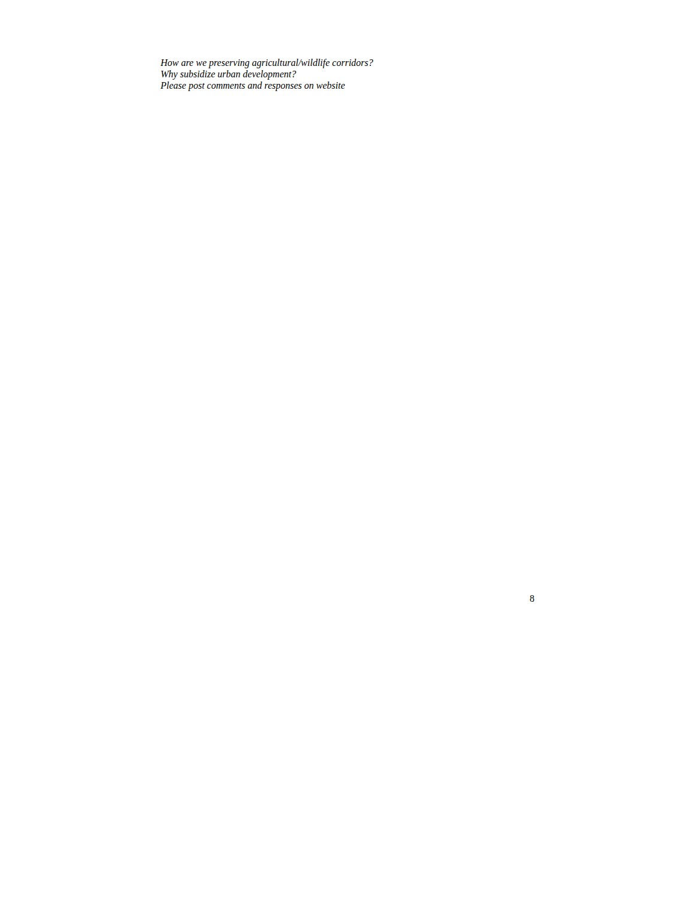How are we preserving agricultural/wildlife corridors?
Why subsidize urban development?
Please post comments and responses on website
8